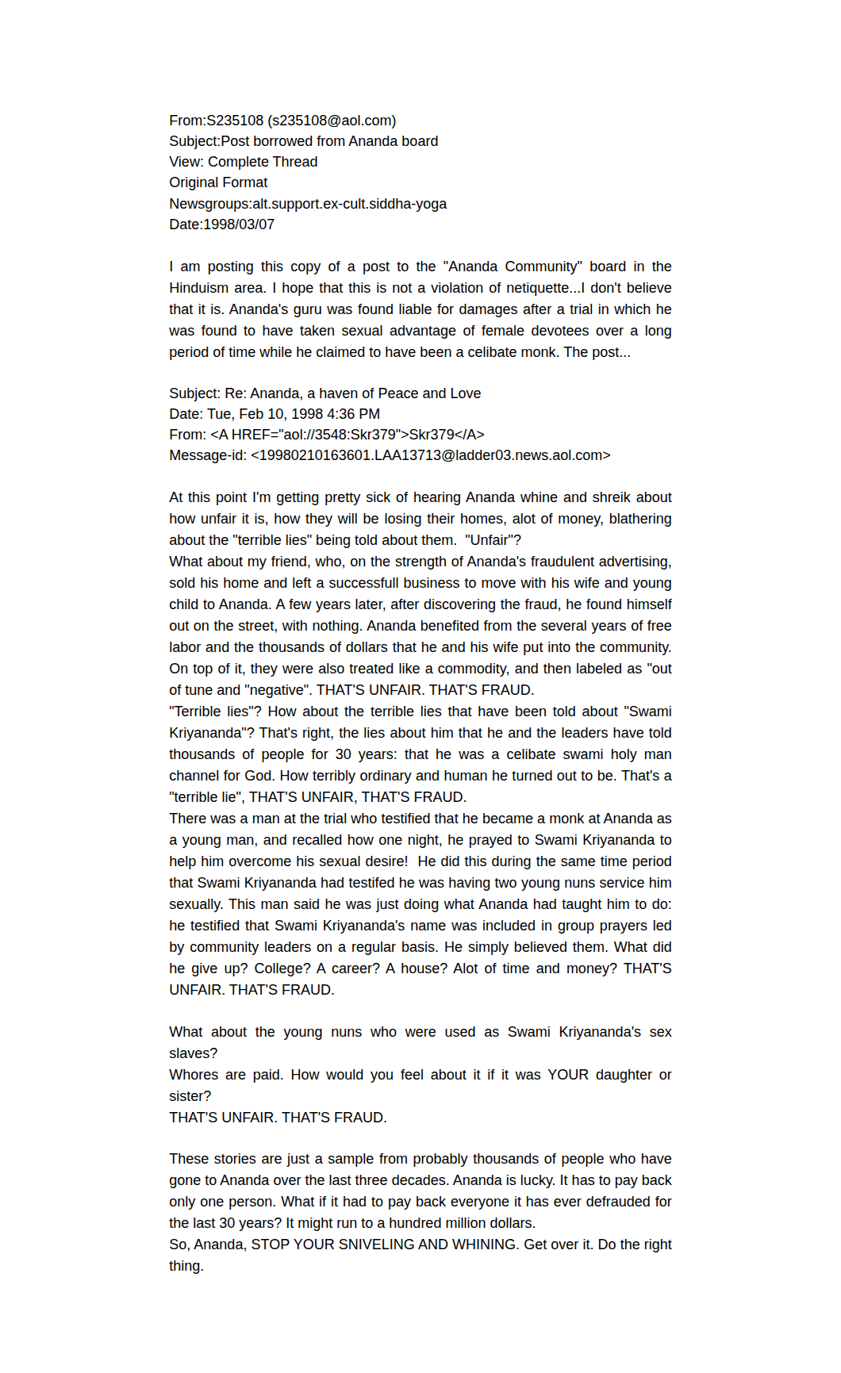From:S235108 (s235108@aol.com)
Subject:Post borrowed from Ananda board
View: Complete Thread
Original Format
Newsgroups:alt.support.ex-cult.siddha-yoga
Date:1998/03/07
I am posting this copy of a post to the "Ananda Community" board in the Hinduism area. I hope that this is not a violation of netiquette...I don't believe that it is. Ananda's guru was found liable for damages after a trial in which he was found to have taken sexual advantage of female devotees over a long period of time while he claimed to have been a celibate monk. The post...
Subject: Re: Ananda, a haven of Peace and Love
Date: Tue, Feb 10, 1998 4:36 PM
From: <A HREF="aol://3548:Skr379">Skr379</A>
Message-id: <19980210163601.LAA13713@ladder03.news.aol.com>
At this point I'm getting pretty sick of hearing Ananda whine and shreik about how unfair it is, how they will be losing their homes, alot of money, blathering about the "terrible lies" being told about them. "Unfair"?
What about my friend, who, on the strength of Ananda's fraudulent advertising, sold his home and left a successfull business to move with his wife and young child to Ananda. A few years later, after discovering the fraud, he found himself out on the street, with nothing. Ananda benefited from the several years of free labor and the thousands of dollars that he and his wife put into the community. On top of it, they were also treated like a commodity, and then labeled as "out of tune and "negative". THAT'S UNFAIR. THAT'S FRAUD.
"Terrible lies"? How about the terrible lies that have been told about "Swami Kriyananda"? That's right, the lies about him that he and the leaders have told thousands of people for 30 years: that he was a celibate swami holy man channel for God. How terribly ordinary and human he turned out to be. That's a "terrible lie", THAT'S UNFAIR, THAT'S FRAUD.
There was a man at the trial who testified that he became a monk at Ananda as a young man, and recalled how one night, he prayed to Swami Kriyananda to help him overcome his sexual desire! He did this during the same time period that Swami Kriyananda had testifed he was having two young nuns service him sexually. This man said he was just doing what Ananda had taught him to do: he testified that Swami Kriyananda's name was included in group prayers led by community leaders on a regular basis. He simply believed them. What did he give up? College? A career? A house? Alot of time and money? THAT'S UNFAIR. THAT'S FRAUD.
What about the young nuns who were used as Swami Kriyananda's sex slaves?
Whores are paid. How would you feel about it if it was YOUR daughter or sister?
THAT'S UNFAIR. THAT'S FRAUD.
These stories are just a sample from probably thousands of people who have gone to Ananda over the last three decades. Ananda is lucky. It has to pay back only one person. What if it had to pay back everyone it has ever defrauded for the last 30 years? It might run to a hundred million dollars.
So, Ananda, STOP YOUR SNIVELING AND WHINING. Get over it. Do the right thing.